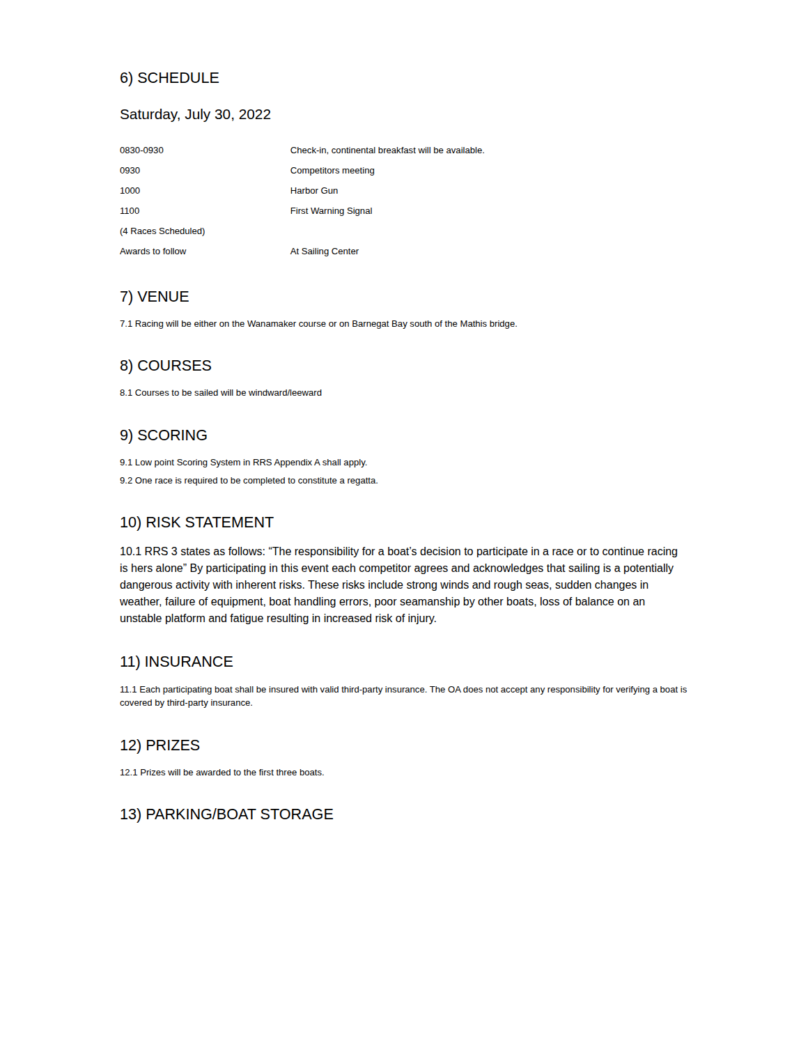6) SCHEDULE
Saturday, July 30, 2022
| 0830-0930 | Check-in, continental breakfast will be available. |
| 0930 | Competitors meeting |
| 1000 | Harbor Gun |
| 1100 | First Warning Signal |
| (4 Races Scheduled) | |
| Awards to follow | At Sailing Center |
7) VENUE
7.1 Racing will be either on the Wanamaker course or on Barnegat Bay south of the Mathis bridge.
8) COURSES
8.1 Courses to be sailed will be windward/leeward
9) SCORING
9.1 Low point Scoring System in RRS Appendix A shall apply.
9.2 One race is required to be completed to constitute a regatta.
10) RISK STATEMENT
10.1 RRS 3 states as follows: “The responsibility for a boat’s decision to participate in a race or to continue racing is hers alone” By participating in this event each competitor agrees and acknowledges that sailing is a potentially dangerous activity with inherent risks. These risks include strong winds and rough seas, sudden changes in weather, failure of equipment, boat handling errors, poor seamanship by other boats, loss of balance on an unstable platform and fatigue resulting in increased risk of injury.
11) INSURANCE
11.1 Each participating boat shall be insured with valid third-party insurance. The OA does not accept any responsibility for verifying a boat is covered by third-party insurance.
12) PRIZES
12.1 Prizes will be awarded to the first three boats.
13) PARKING/BOAT STORAGE